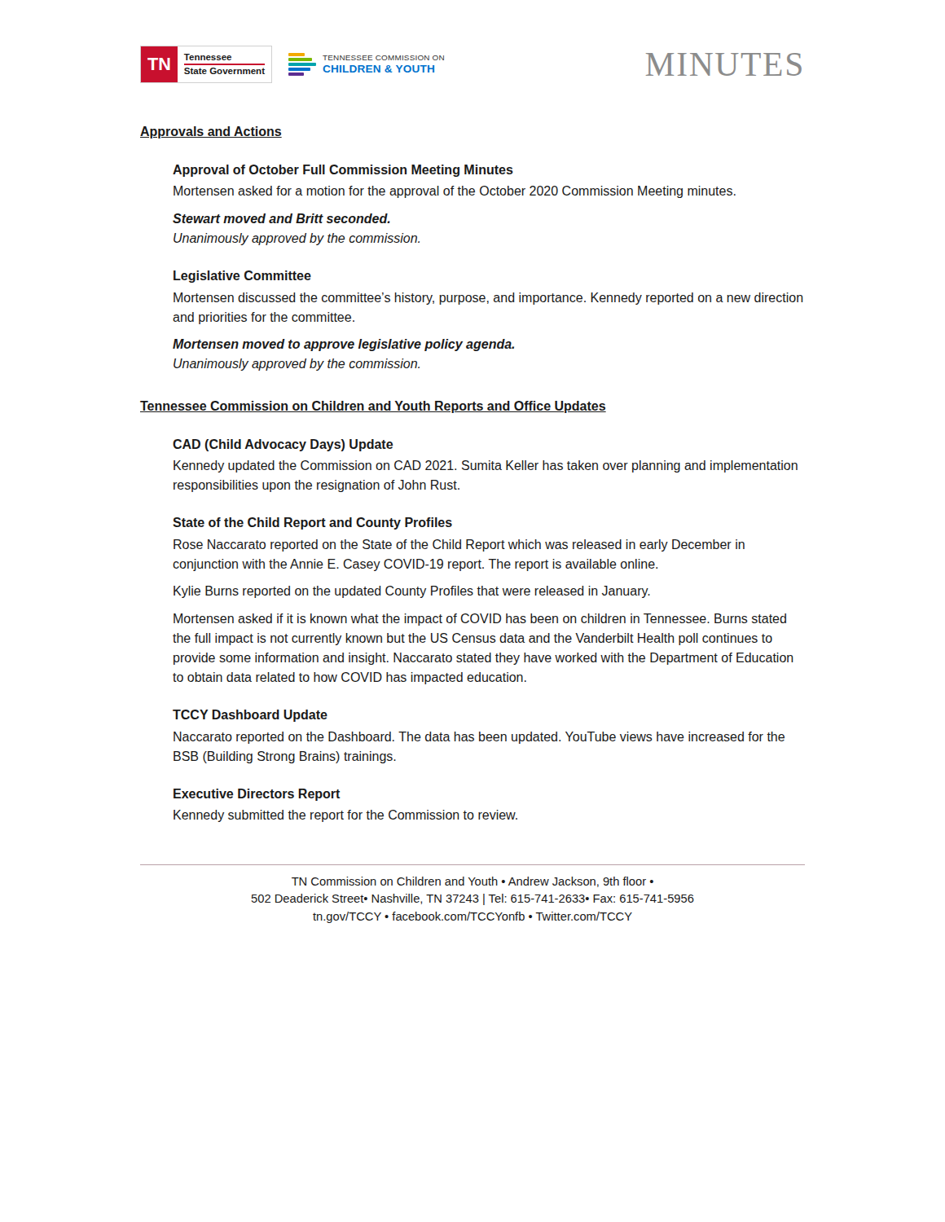TN
Tennessee State Government
Tennessee Commission on
Children & Youth
Minutes
Approvals and Actions
Approval of October Full Commission Meeting Minutes
Mortensen asked for a motion for the approval of the October 2020 Commission Meeting minutes.
Stewart moved and Britt seconded.
Unanimously approved by the commission.
Legislative Committee
Mortensen discussed the committee’s history, purpose, and importance. Kennedy reported on a new direction and priorities for the committee.
Mortensen moved to approve legislative policy agenda.
Unanimously approved by the commission.
Tennessee Commission on Children and Youth Reports and Office Updates
CAD (Child Advocacy Days) Update
Kennedy updated the Commission on CAD 2021. Sumita Keller has taken over planning and implementation responsibilities upon the resignation of John Rust.
State of the Child Report and County Profiles
Rose Naccarato reported on the State of the Child Report which was released in early December in conjunction with the Annie E. Casey COVID-19 report. The report is available online.
Kylie Burns reported on the updated County Profiles that were released in January.
Mortensen asked if it is known what the impact of COVID has been on children in Tennessee. Burns stated the full impact is not currently known but the US Census data and the Vanderbilt Health poll continues to provide some information and insight. Naccarato stated they have worked with the Department of Education to obtain data related to how COVID has impacted education.
TCCY Dashboard Update
Naccarato reported on the Dashboard. The data has been updated. YouTube views have increased for the BSB (Building Strong Brains) trainings.
Executive Directors Report
Kennedy submitted the report for the Commission to review.
TN Commission on Children and Youth • Andrew Jackson, 9th floor •
502 Deaderick Street• Nashville, TN 37243 | Tel: 615-741-2633• Fax: 615-741-5956
tn.gov/TCCY • facebook.com/TCCYonfb • Twitter.com/TCCY